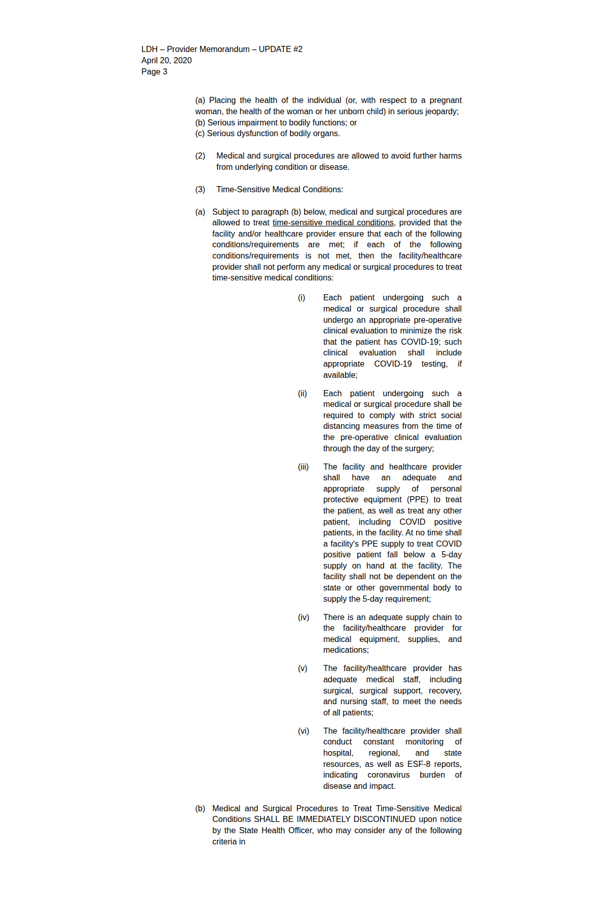LDH – Provider Memorandum – UPDATE #2
April 20, 2020
Page 3
(a) Placing the health of the individual (or, with respect to a pregnant woman, the health of the woman or her unborn child) in serious jeopardy;
(b) Serious impairment to bodily functions; or
(c) Serious dysfunction of bodily organs.
(2)
Medical and surgical procedures are allowed to avoid further harms from underlying condition or disease.
(3)
Time-Sensitive Medical Conditions:
(a)
Subject to paragraph (b) below, medical and surgical procedures are allowed to treat time-sensitive medical conditions, provided that the facility and/or healthcare provider ensure that each of the following conditions/requirements are met; if each of the following conditions/requirements is not met, then the facility/healthcare provider shall not perform any medical or surgical procedures to treat time-sensitive medical conditions:
(i)
Each patient undergoing such a medical or surgical procedure shall undergo an appropriate pre-operative clinical evaluation to minimize the risk that the patient has COVID-19; such clinical evaluation shall include appropriate COVID-19 testing, if available;
(ii)
Each patient undergoing such a medical or surgical procedure shall be required to comply with strict social distancing measures from the time of the pre-operative clinical evaluation through the day of the surgery;
(iii)
The facility and healthcare provider shall have an adequate and appropriate supply of personal protective equipment (PPE) to treat the patient, as well as treat any other patient, including COVID positive patients, in the facility. At no time shall a facility's PPE supply to treat COVID positive patient fall below a 5-day supply on hand at the facility. The facility shall not be dependent on the state or other governmental body to supply the 5-day requirement;
(iv)
There is an adequate supply chain to the facility/healthcare provider for medical equipment, supplies, and medications;
(v)
The facility/healthcare provider has adequate medical staff, including surgical, surgical support, recovery, and nursing staff, to meet the needs of all patients;
(vi)
The facility/healthcare provider shall conduct constant monitoring of hospital, regional, and state resources, as well as ESF-8 reports, indicating coronavirus burden of disease and impact.
(b)
Medical and Surgical Procedures to Treat Time-Sensitive Medical Conditions SHALL BE IMMEDIATELY DISCONTINUED upon notice by the State Health Officer, who may consider any of the following criteria in